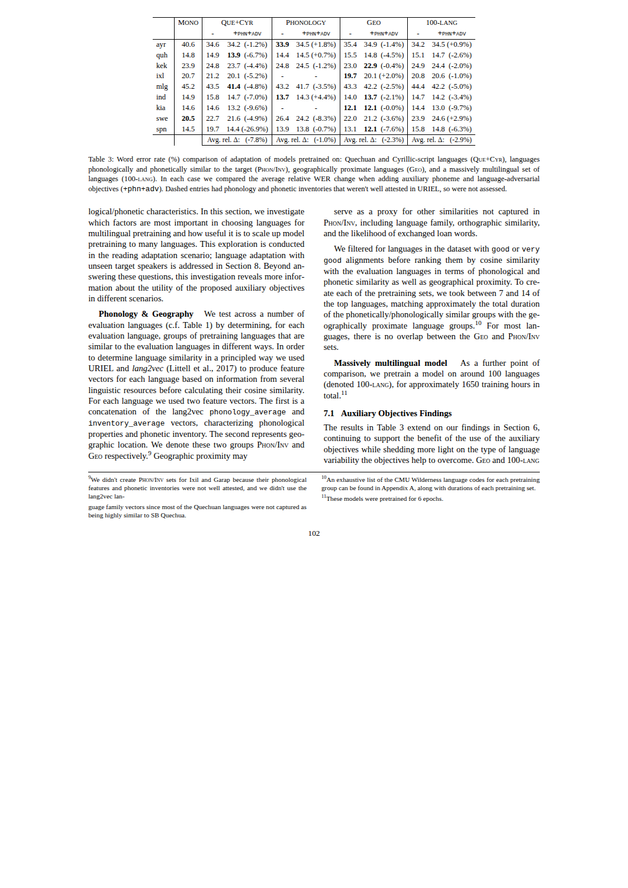| | M ONO | Q UE +C YR | P HONOLOGY | G EO | 100- LANG |
| | | - | +phn+adv | - | +phn+adv | - | +phn+adv | - | +phn+adv |
| ayr | 40.6 | 34.6 | 34.2 (-1.2%) | 33.9 | 34.5 (+1.8%) | 35.4 | 34.9 (-1.4%) | 34.2 | 34.5 (+0.9%) |
| quh | 14.8 | 14.9 | 13.9 (-6.7%) | 14.4 | 14.5 (+0.7%) | 15.5 | 14.8 (-4.5%) | 15.1 | 14.7 (-2.6%) |
| kek | 23.9 | 24.8 | 23.7 (-4.4%) | 24.8 | 24.5 (-1.2%) | 23.0 | 22.9 (-0.4%) | 24.9 | 24.4 (-2.0%) |
| ixl | 20.7 | 21.2 | 20.1 (-5.2%) | - | - | 19.7 | 20.1 (+2.0%) | 20.8 | 20.6 (-1.0%) |
| mlg | 45.2 | 43.5 | 41.4 (-4.8%) | 43.2 | 41.7 (-3.5%) | 43.3 | 42.2 (-2.5%) | 44.4 | 42.2 (-5.0%) |
| ind | 14.9 | 15.8 | 14.7 (-7.0%) | 13.7 | 14.3 (+4.4%) | 14.0 | 13.7 (-2.1%) | 14.7 | 14.2 (-3.4%) |
| kia | 14.6 | 14.6 | 13.2 (-9.6%) | - | - | 12.1 | 12.1 (-0.0%) | 14.4 | 13.0 (-9.7%) |
| swe | 20.5 | 22.7 | 21.6 (-4.9%) | 26.4 | 24.2 (-8.3%) | 22.0 | 21.2 (-3.6%) | 23.9 | 24.6 (+2.9%) |
| spn | 14.5 | 19.7 | 14.4 (-26.9%) | 13.9 | 13.8 (-0.7%) | 13.1 | 12.1 (-7.6%) | 15.8 | 14.8 (-6.3%) |
| | | Avg. rel. Δ: (-7.8%) | Avg. rel. Δ: (-1.0%) | Avg. rel. Δ: (-2.3%) | Avg. rel. Δ: (-2.9%) |
Table 3: Word error rate (%) comparison of adaptation of models pretrained on: Quechuan and Cyrillic-script languages (Que+Cyr), languages phonologically and phonetically similar to the target (Phon/Inv), geographically proximate languages (Geo), and a massively multilingual set of languages (100-lang). In each case we compared the average relative WER change when adding auxiliary phoneme and language-adversarial objectives (+phn+adv). Dashed entries had phonology and phonetic inventories that weren't well attested in URIEL, so were not assessed.
logical/phonetic characteristics. In this section, we investigate which factors are most important in choosing languages for multilingual pretraining and how useful it is to scale up model pretraining to many languages. This exploration is conducted in the reading adaptation scenario; language adaptation with unseen target speakers is addressed in Section 8. Beyond answering these questions, this investigation reveals more information about the utility of the proposed auxiliary objectives in different scenarios.
Phonology & Geography We test across a number of evaluation languages (c.f. Table 1) by determining, for each evaluation language, groups of pretraining languages that are similar to the evaluation languages in different ways. In order to determine language similarity in a principled way we used URIEL and lang2vec (Littell et al., 2017) to produce feature vectors for each language based on information from several linguistic resources before calculating their cosine similarity. For each language we used two feature vectors. The first is a concatenation of the lang2vec phonology_average and inventory_average vectors, characterizing phonological properties and phonetic inventory. The second represents geographic location. We denote these two groups Phon/Inv and Geo respectively.9 Geographic proximity may
serve as a proxy for other similarities not captured in Phon/Inv, including language family, orthographic similarity, and the likelihood of exchanged loan words.
We filtered for languages in the dataset with good or very good alignments before ranking them by cosine similarity with the evaluation languages in terms of phonological and phonetic similarity as well as geographical proximity. To create each of the pretraining sets, we took between 7 and 14 of the top languages, matching approximately the total duration of the phonetically/phonologically similar groups with the geographically proximate language groups.10 For most languages, there is no overlap between the Geo and Phon/Inv sets.
Massively multilingual model As a further point of comparison, we pretrain a model on around 100 languages (denoted 100-lang), for approximately 1650 training hours in total.11
7.1 Auxiliary Objectives Findings
The results in Table 3 extend on our findings in Section 6, continuing to support the benefit of the use of the auxiliary objectives while shedding more light on the type of language variability the objectives help to overcome. Geo and 100-lang
9We didn't create Phon/Inv sets for Ixil and Garap because their phonological features and phonetic inventories were not well attested, and we didn't use the lang2vec lan-
guage family vectors since most of the Quechuan languages were not captured as being highly similar to SB Quechua.
10An exhaustive list of the CMU Wilderness language codes for each pretraining group can be found in Appendix A, along with durations of each pretraining set.
11These models were pretrained for 6 epochs.
102